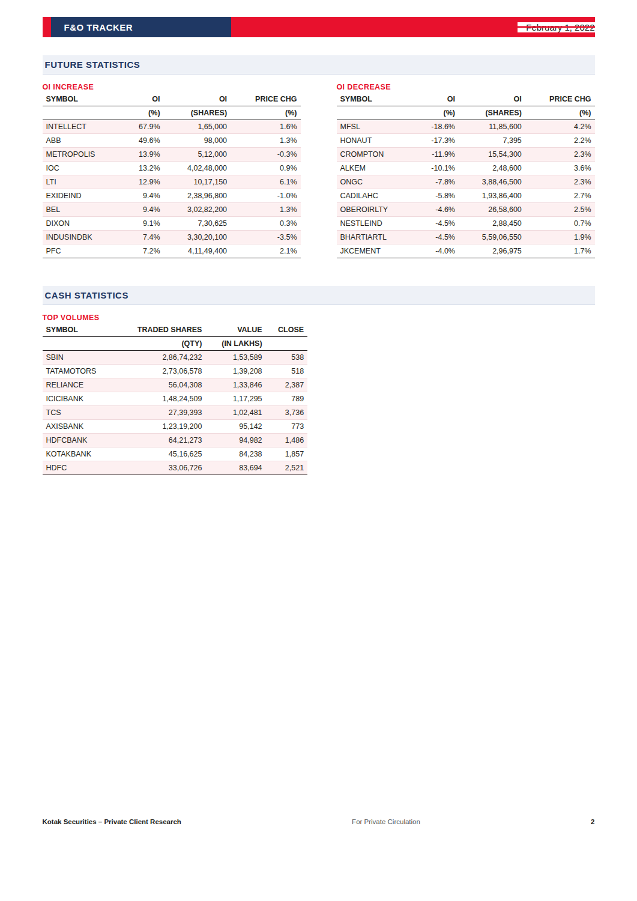F&O TRACKER
February 1, 2022
FUTURE STATISTICS
OI INCREASE
| SYMBOL | OI | OI | PRICE CHG |
| --- | --- | --- | --- |
| | (%) | (SHARES) | (%) |
| INTELLECT | 67.9% | 1,65,000 | 1.6% |
| ABB | 49.6% | 98,000 | 1.3% |
| METROPOLIS | 13.9% | 5,12,000 | -0.3% |
| IOC | 13.2% | 4,02,48,000 | 0.9% |
| LTI | 12.9% | 10,17,150 | 6.1% |
| EXIDEIND | 9.4% | 2,38,96,800 | -1.0% |
| BEL | 9.4% | 3,02,82,200 | 1.3% |
| DIXON | 9.1% | 7,30,625 | 0.3% |
| INDUSINDBK | 7.4% | 3,30,20,100 | -3.5% |
| PFC | 7.2% | 4,11,49,400 | 2.1% |
OI DECREASE
| SYMBOL | OI | OI | PRICE CHG |
| --- | --- | --- | --- |
| | (%) | (SHARES) | (%) |
| MFSL | -18.6% | 11,85,600 | 4.2% |
| HONAUT | -17.3% | 7,395 | 2.2% |
| CROMPTON | -11.9% | 15,54,300 | 2.3% |
| ALKEM | -10.1% | 2,48,600 | 3.6% |
| ONGC | -7.8% | 3,88,46,500 | 2.3% |
| CADILAHC | -5.8% | 1,93,86,400 | 2.7% |
| OBEROIRLTY | -4.6% | 26,58,600 | 2.5% |
| NESTLEIND | -4.5% | 2,88,450 | 0.7% |
| BHARTIARTL | -4.5% | 5,59,06,550 | 1.9% |
| JKCEMENT | -4.0% | 2,96,975 | 1.7% |
CASH STATISTICS
TOP VOLUMES
| SYMBOL | TRADED SHARES | VALUE | CLOSE |
| --- | --- | --- | --- |
| | (QTY) | (IN LAKHS) | |
| SBIN | 2,86,74,232 | 1,53,589 | 538 |
| TATAMOTORS | 2,73,06,578 | 1,39,208 | 518 |
| RELIANCE | 56,04,308 | 1,33,846 | 2,387 |
| ICICIBANK | 1,48,24,509 | 1,17,295 | 789 |
| TCS | 27,39,393 | 1,02,481 | 3,736 |
| AXISBANK | 1,23,19,200 | 95,142 | 773 |
| HDFCBANK | 64,21,273 | 94,982 | 1,486 |
| KOTAKBANK | 45,16,625 | 84,238 | 1,857 |
| HDFC | 33,06,726 | 83,694 | 2,521 |
Kotak Securities – Private Client Research
For Private Circulation
2